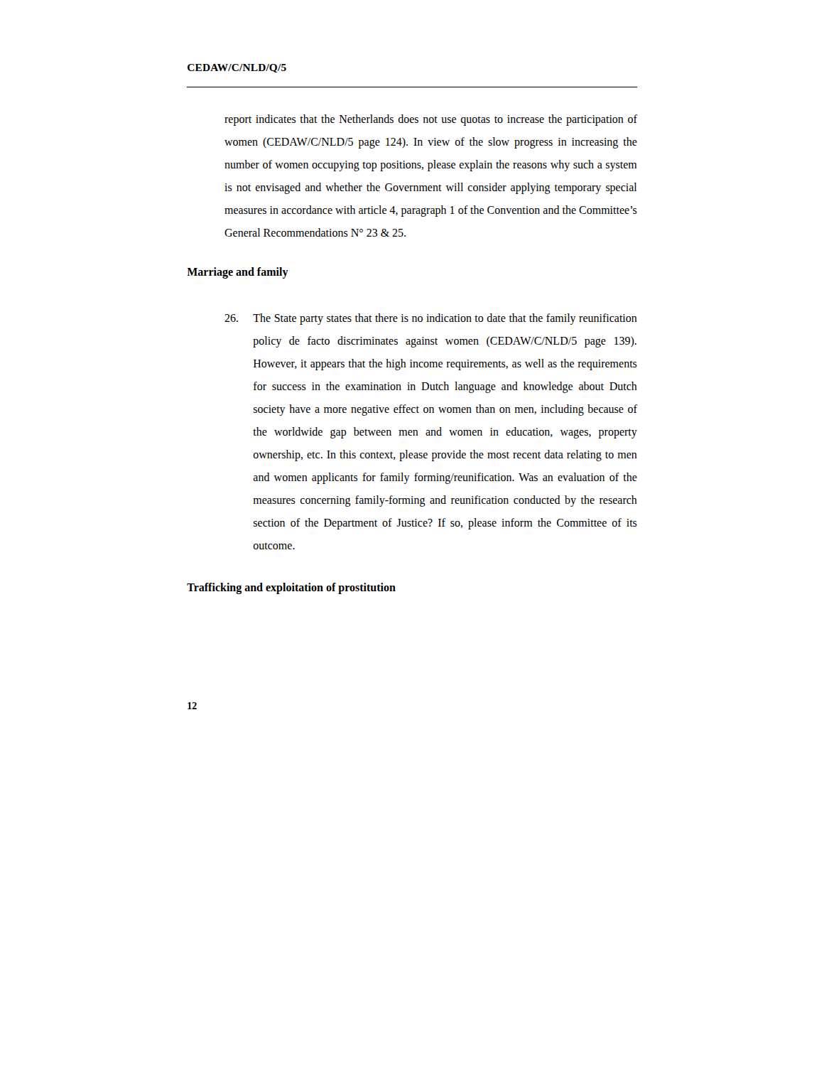CEDAW/C/NLD/Q/5
report indicates that the Netherlands does not use quotas to increase the participation of women (CEDAW/C/NLD/5 page 124). In view of the slow progress in increasing the number of women occupying top positions, please explain the reasons why such a system is not envisaged and whether the Government will consider applying temporary special measures in accordance with article 4, paragraph 1 of the Convention and the Committee’s General Recommendations N° 23 & 25.
Marriage and family
26. The State party states that there is no indication to date that the family reunification policy de facto discriminates against women (CEDAW/C/NLD/5 page 139). However, it appears that the high income requirements, as well as the requirements for success in the examination in Dutch language and knowledge about Dutch society have a more negative effect on women than on men, including because of the worldwide gap between men and women in education, wages, property ownership, etc. In this context, please provide the most recent data relating to men and women applicants for family forming/reunification. Was an evaluation of the measures concerning family-forming and reunification conducted by the research section of the Department of Justice? If so, please inform the Committee of its outcome.
Trafficking and exploitation of prostitution
12